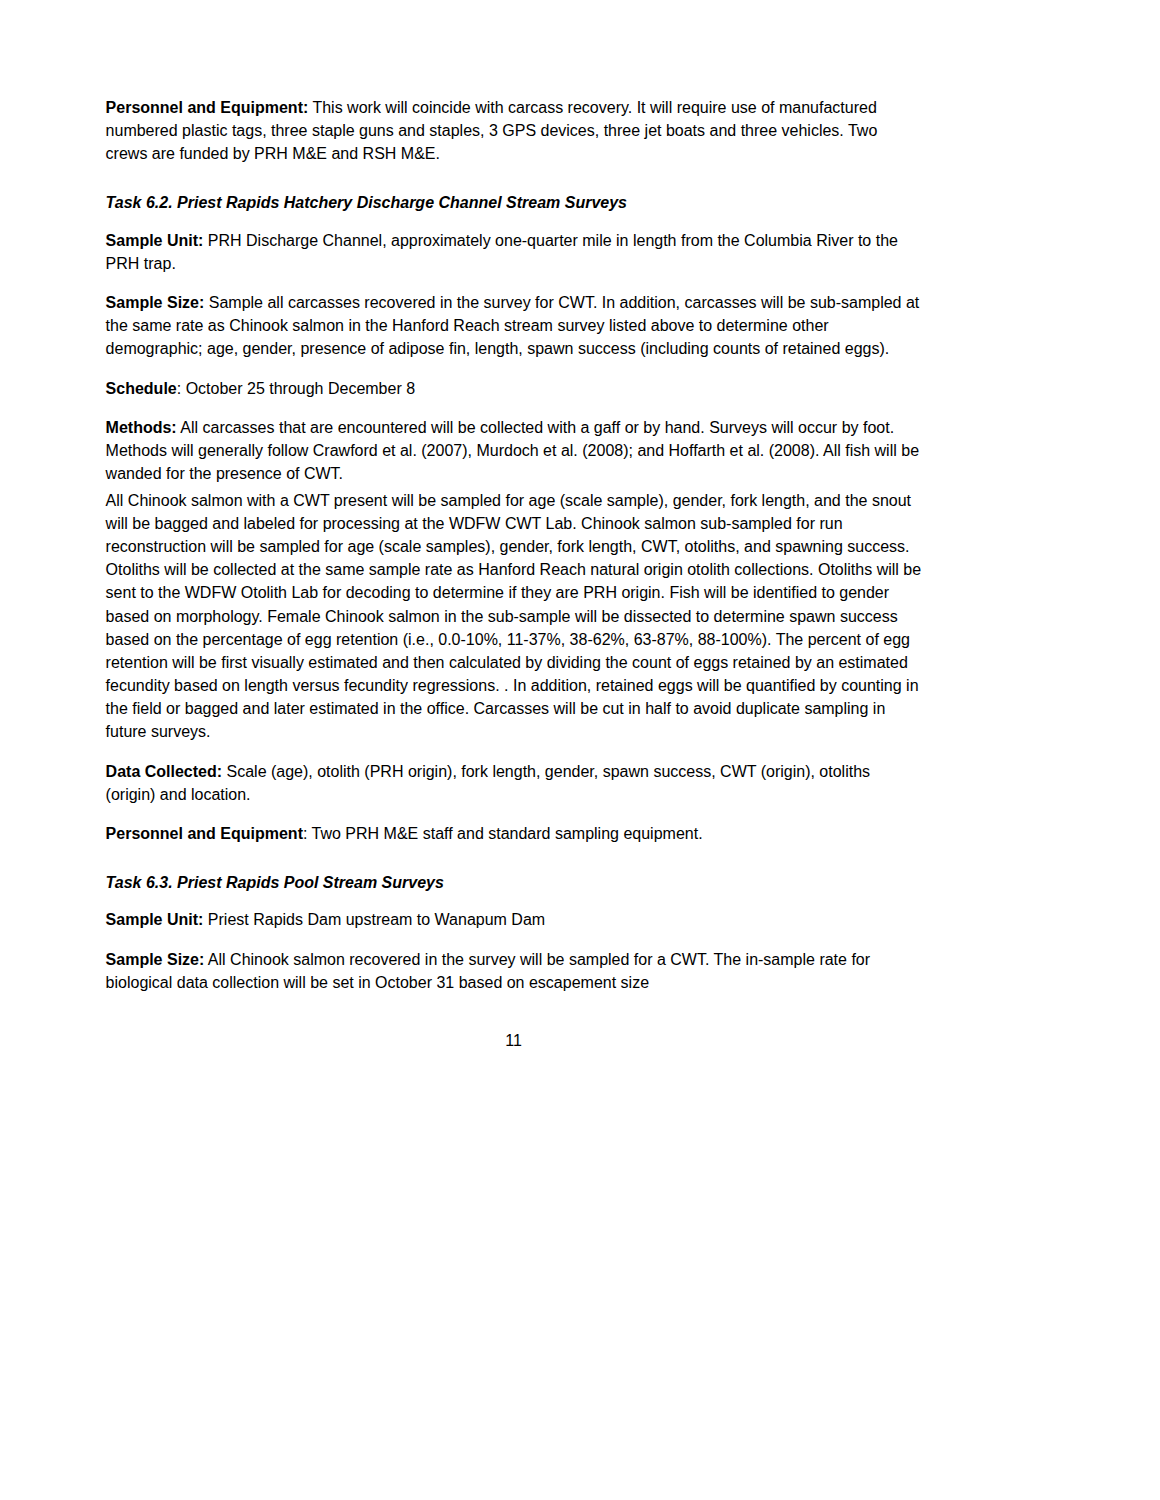Personnel and Equipment: This work will coincide with carcass recovery. It will require use of manufactured numbered plastic tags, three staple guns and staples, 3 GPS devices, three jet boats and three vehicles. Two crews are funded by PRH M&E and RSH M&E.
Task 6.2. Priest Rapids Hatchery Discharge Channel Stream Surveys
Sample Unit: PRH Discharge Channel, approximately one-quarter mile in length from the Columbia River to the PRH trap.
Sample Size: Sample all carcasses recovered in the survey for CWT. In addition, carcasses will be sub-sampled at the same rate as Chinook salmon in the Hanford Reach stream survey listed above to determine other demographic; age, gender, presence of adipose fin, length, spawn success (including counts of retained eggs).
Schedule: October 25 through December 8
Methods: All carcasses that are encountered will be collected with a gaff or by hand. Surveys will occur by foot. Methods will generally follow Crawford et al. (2007), Murdoch et al. (2008); and Hoffarth et al. (2008). All fish will be wanded for the presence of CWT.
All Chinook salmon with a CWT present will be sampled for age (scale sample), gender, fork length, and the snout will be bagged and labeled for processing at the WDFW CWT Lab. Chinook salmon sub-sampled for run reconstruction will be sampled for age (scale samples), gender, fork length, CWT, otoliths, and spawning success. Otoliths will be collected at the same sample rate as Hanford Reach natural origin otolith collections. Otoliths will be sent to the WDFW Otolith Lab for decoding to determine if they are PRH origin. Fish will be identified to gender based on morphology. Female Chinook salmon in the sub-sample will be dissected to determine spawn success based on the percentage of egg retention (i.e., 0.0-10%, 11-37%, 38-62%, 63-87%, 88-100%). The percent of egg retention will be first visually estimated and then calculated by dividing the count of eggs retained by an estimated fecundity based on length versus fecundity regressions. . In addition, retained eggs will be quantified by counting in the field or bagged and later estimated in the office. Carcasses will be cut in half to avoid duplicate sampling in future surveys.
Data Collected: Scale (age), otolith (PRH origin), fork length, gender, spawn success, CWT (origin), otoliths (origin) and location.
Personnel and Equipment: Two PRH M&E staff and standard sampling equipment.
Task 6.3. Priest Rapids Pool Stream Surveys
Sample Unit: Priest Rapids Dam upstream to Wanapum Dam
Sample Size: All Chinook salmon recovered in the survey will be sampled for a CWT. The in-sample rate for biological data collection will be set in October 31 based on escapement size
11